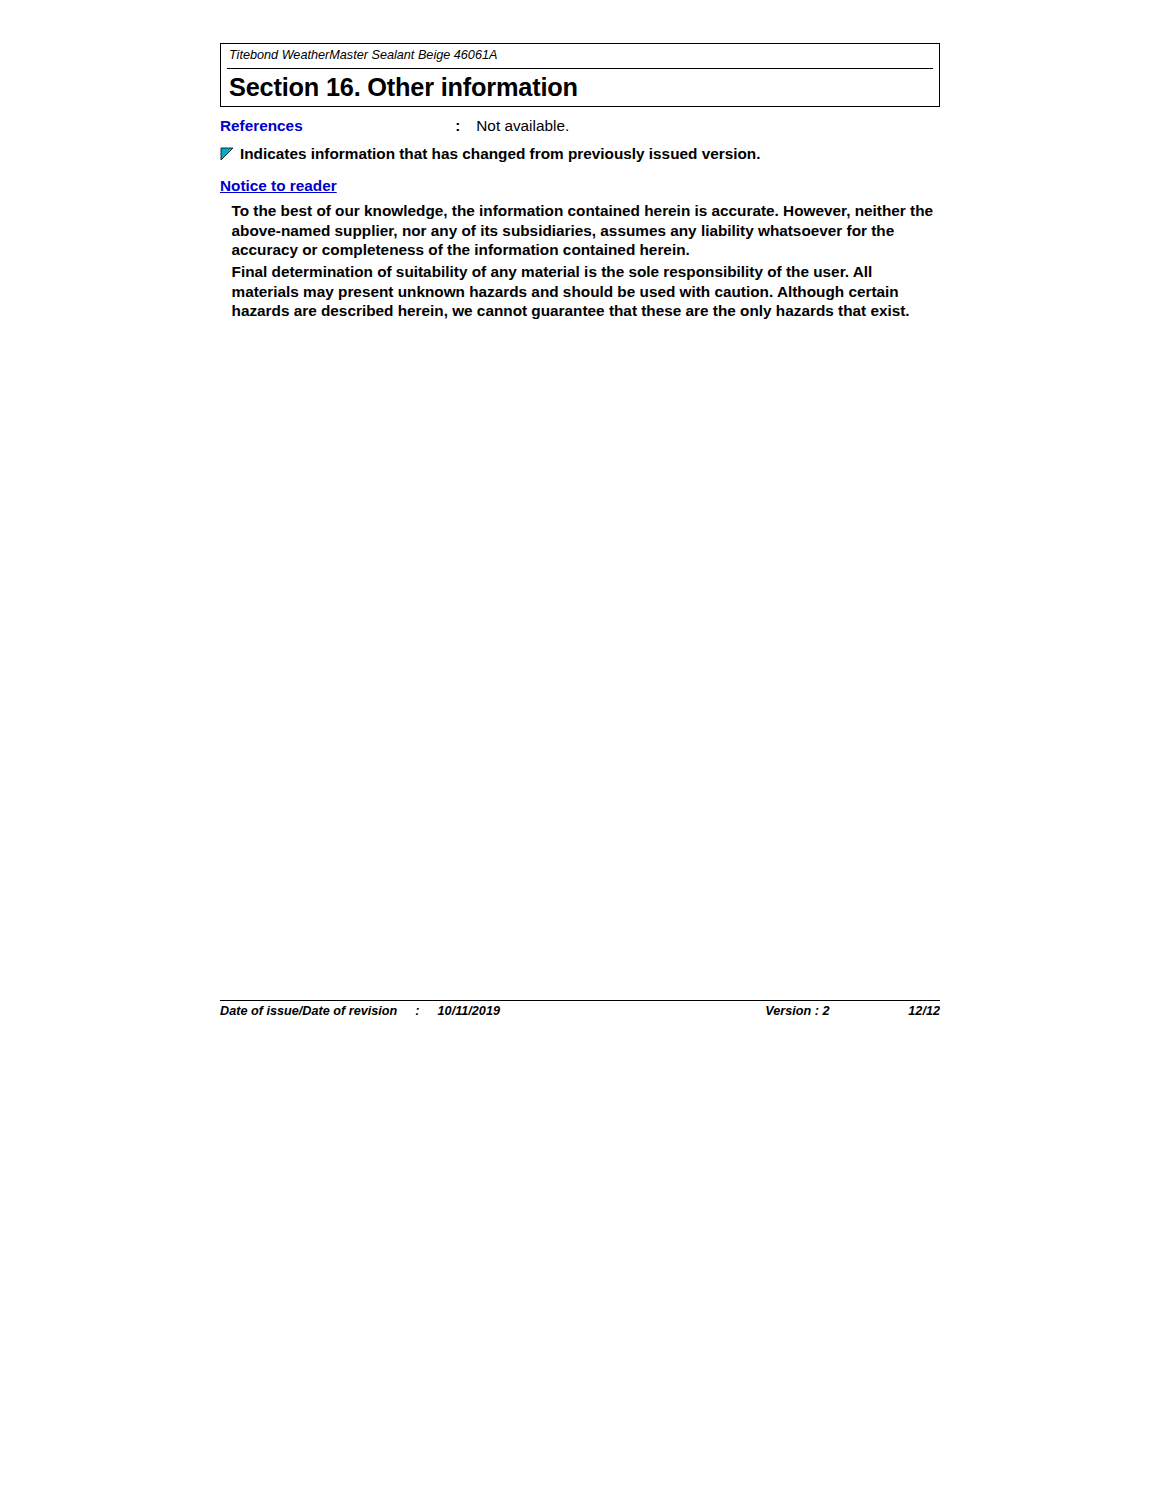Titebond WeatherMaster Sealant Beige 46061A
Section 16. Other information
References
:
Not available.
Indicates information that has changed from previously issued version.
Notice to reader
To the best of our knowledge, the information contained herein is accurate. However, neither the above-named supplier, nor any of its subsidiaries, assumes any liability whatsoever for the accuracy or completeness of the information contained herein.
Final determination of suitability of any material is the sole responsibility of the user. All materials may present unknown hazards and should be used with caution. Although certain hazards are described herein, we cannot guarantee that these are the only hazards that exist.
Date of issue/Date of revision : 10/11/2019 Version : 2 12/12